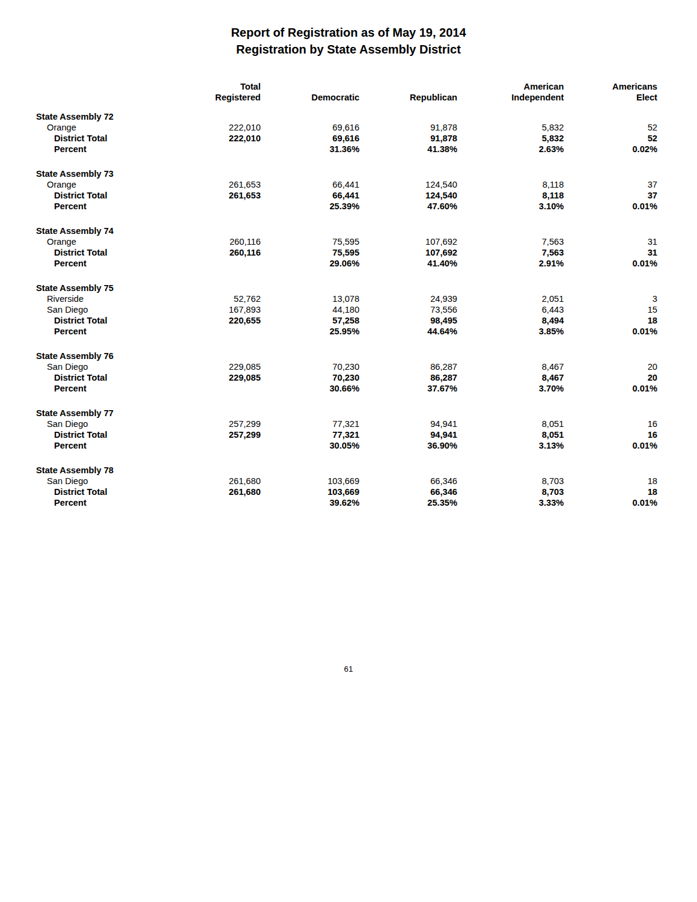Report of Registration as of May 19, 2014 Registration by State Assembly District
| | Total | | | American | Americans |
| --- | --- | --- | --- | --- | --- |
| | Registered | Democratic | Republican | Independent | Elect |
| State Assembly 72 |
| Orange | 222,010 | 69,616 | 91,878 | 5,832 | 52 |
| District Total | 222,010 | 69,616 | 91,878 | 5,832 | 52 |
| Percent | | 31.36% | 41.38% | 2.63% | 0.02% |
| State Assembly 73 |
| Orange | 261,653 | 66,441 | 124,540 | 8,118 | 37 |
| District Total | 261,653 | 66,441 | 124,540 | 8,118 | 37 |
| Percent | | 25.39% | 47.60% | 3.10% | 0.01% |
| State Assembly 74 |
| Orange | 260,116 | 75,595 | 107,692 | 7,563 | 31 |
| District Total | 260,116 | 75,595 | 107,692 | 7,563 | 31 |
| Percent | | 29.06% | 41.40% | 2.91% | 0.01% |
| State Assembly 75 |
| Riverside | 52,762 | 13,078 | 24,939 | 2,051 | 3 |
| San Diego | 167,893 | 44,180 | 73,556 | 6,443 | 15 |
| District Total | 220,655 | 57,258 | 98,495 | 8,494 | 18 |
| Percent | | 25.95% | 44.64% | 3.85% | 0.01% |
| State Assembly 76 |
| San Diego | 229,085 | 70,230 | 86,287 | 8,467 | 20 |
| District Total | 229,085 | 70,230 | 86,287 | 8,467 | 20 |
| Percent | | 30.66% | 37.67% | 3.70% | 0.01% |
| State Assembly 77 |
| San Diego | 257,299 | 77,321 | 94,941 | 8,051 | 16 |
| District Total | 257,299 | 77,321 | 94,941 | 8,051 | 16 |
| Percent | | 30.05% | 36.90% | 3.13% | 0.01% |
| State Assembly 78 |
| San Diego | 261,680 | 103,669 | 66,346 | 8,703 | 18 |
| District Total | 261,680 | 103,669 | 66,346 | 8,703 | 18 |
| Percent | | 39.62% | 25.35% | 3.33% | 0.01% |
61